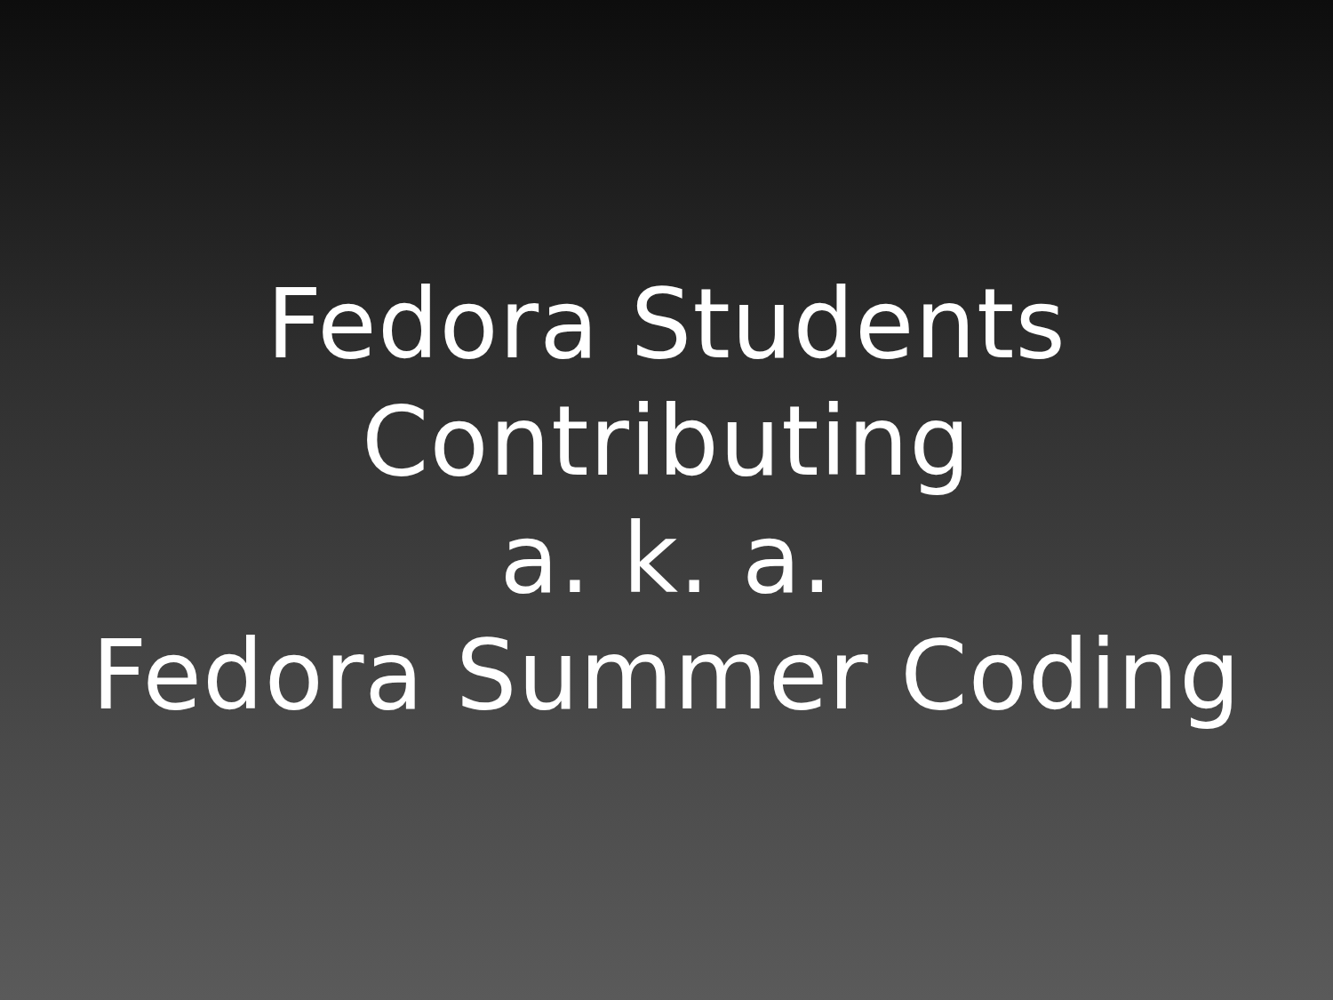Fedora Students Contributing a. k. a. Fedora Summer Coding